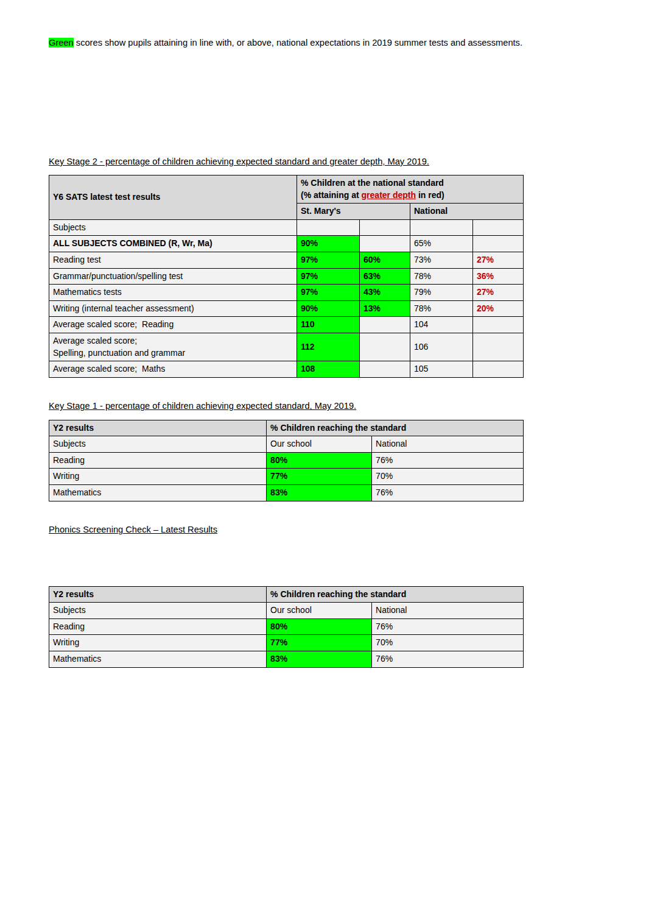Green scores show pupils attaining in line with, or above, national expectations in 2019 summer tests and assessments.
Key Stage 2 - percentage of children achieving expected standard and greater depth, May 2019.
| Y6 SATS latest test results | % Children at the national standard (% attaining at greater depth in red) |
| --- | --- |
| St. Mary's | National |
| Subjects | | | | |
| ALL SUBJECTS COMBINED (R, Wr, Ma) | 90% | | 65% | |
| Reading test | 97% | 60% | 73% | 27% |
| Grammar/punctuation/spelling test | 97% | 63% | 78% | 36% |
| Mathematics tests | 97% | 43% | 79% | 27% |
| Writing (internal teacher assessment) | 90% | 13% | 78% | 20% |
| Average scaled score; Reading | 110 | | 104 | |
| Average scaled score; Spelling, punctuation and grammar | 112 | | 106 | |
| Average scaled score; Maths | 108 | | 105 | |
Key Stage 1 - percentage of children achieving expected standard, May 2019.
| Y2 results | % Children reaching the standard |
| --- | --- |
| Subjects | Our school | National |
| Reading | 80% | 76% |
| Writing | 77% | 70% |
| Mathematics | 83% | 76% |
Phonics Screening Check – Latest Results
| Y2 results | % Children reaching the standard |
| --- | --- |
| Subjects | Our school | National |
| Reading | 80% | 76% |
| Writing | 77% | 70% |
| Mathematics | 83% | 76% |